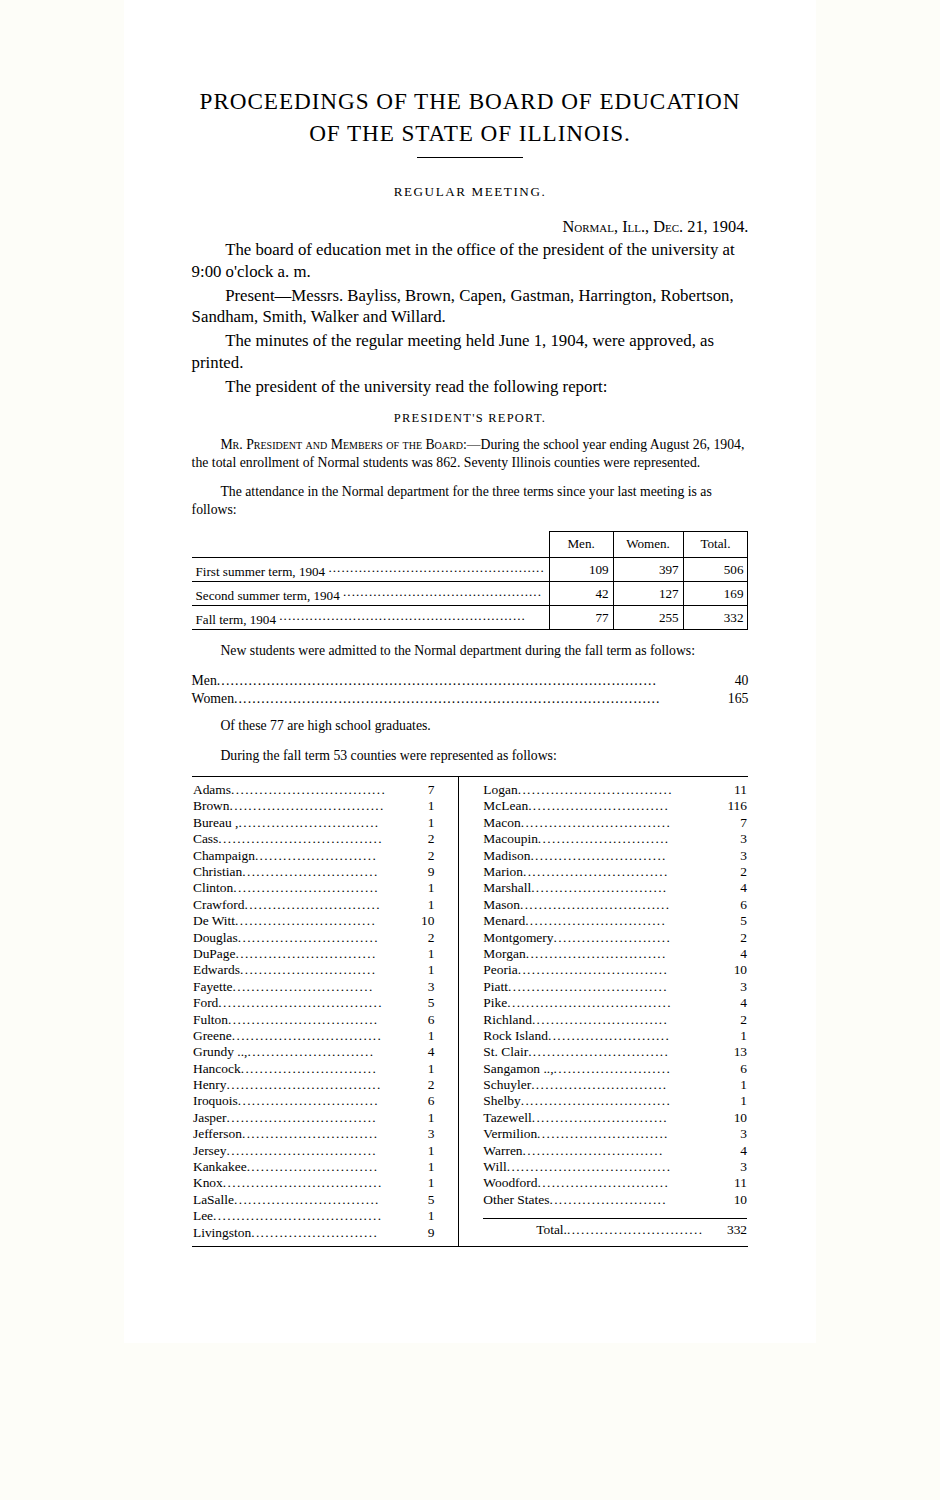PROCEEDINGS OF THE BOARD OF EDUCATION
OF THE STATE OF ILLINOIS.
REGULAR MEETING.
Normal, Ill., Dec. 21, 1904.
The board of education met in the office of the president of the university at 9:00 o'clock a. m.
Present—Messrs. Bayliss, Brown, Capen, Gastman, Harrington, Robertson, Sandham, Smith, Walker and Willard.
The minutes of the regular meeting held June 1, 1904, were approved, as printed.
The president of the university read the following report:
PRESIDENT'S REPORT.
Mr. President and Members of the Board:—During the school year ending August 26, 1904, the total enrollment of Normal students was 862. Seventy Illinois counties were represented.
The attendance in the Normal department for the three terms since your last meeting is as follows:
| | Men. | Women. | Total. |
| --- | --- | --- | --- |
| First summer term, 1904 .................................................. | 109 | 397 | 506 |
| Second summer term, 1904 .............................................. | 42 | 127 | 169 |
| Fall term, 1904 ......................................................... | 77 | 255 | 332 |
New students were admitted to the Normal department during the fall term as follows:
Men ................................................................................................. 40
Women .............................................................................................. 165
Of these 77 are high school graduates.
During the fall term 53 counties were represented as follows:
| Adams ................................. 7 Brown ................................. 1 Bureau , .............................. 1 Cass ................................... 2 Champaign .......................... 2 Christian ............................. 9 Clinton ............................... 1 Crawford ............................. 1 De Witt .............................. 10 Douglas .............................. 2 DuPage .............................. 1 Edwards ............................. 1 Fayette .............................. 3 Ford ................................... 5 Fulton ................................ 6 Greene ................................ 1 Grundy .., ........................... 4 Hancock ............................. 1 Henry ................................. 2 Iroquois .............................. 6 Jasper ................................ 1 Jefferson ............................. 3 Jersey ................................ 1 Kankakee ............................ 1 Knox .................................. 1 LaSalle ............................... 5 Lee .................................... 1 Livingston ........................... 9 | Logan ................................. 11 McLean .............................. 116 Macon ................................ 7 Macoupin ............................ 3 Madison ............................. 3 Marion ............................... 2 Marshall ............................. 4 Mason ................................ 6 Menard .............................. 5 Montgomery ......................... 2 Morgan .............................. 4 Peoria ................................ 10 Piatt .................................. 3 Pike ................................... 4 Richland ............................. 2 Rock Island .......................... 1 St. Clair .............................. 13 Sangamon .., ......................... 6 Schuyler ............................. 1 Shelby ................................ 1 Tazewell ............................. 10 Vermilion ............................ 3 Warren .............................. 4 Will ................................... 3 Woodford ............................ 11 Other States ......................... 10 Total. ............................. 332 |